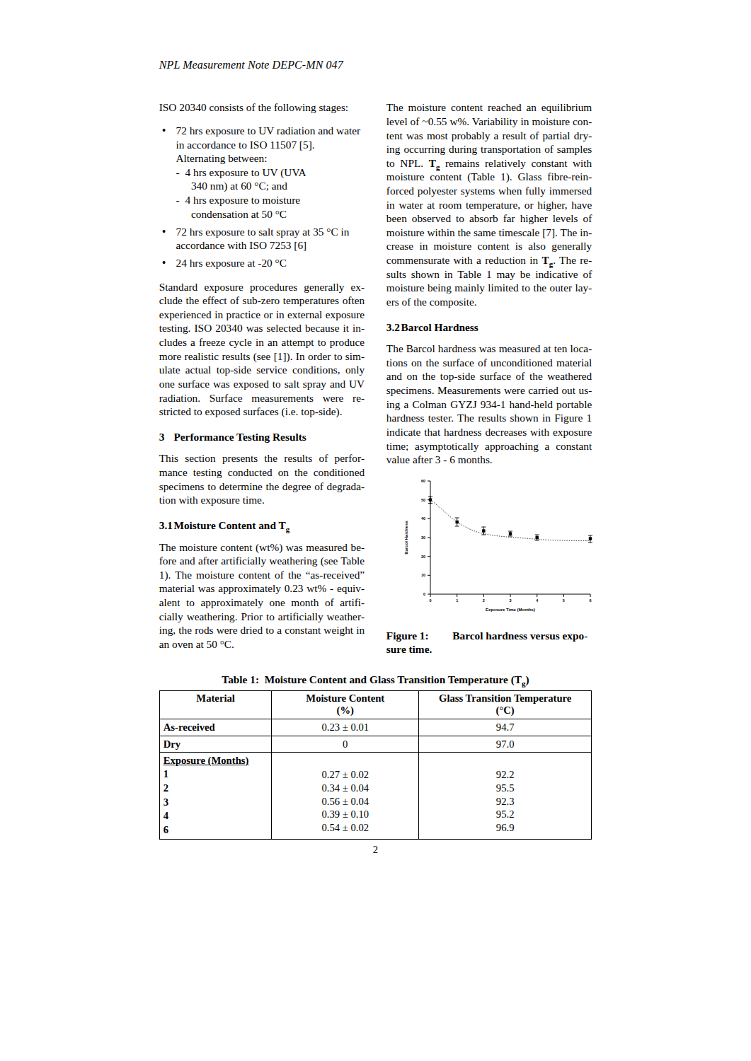NPL Measurement Note DEPC-MN 047
ISO 20340 consists of the following stages:
72 hrs exposure to UV radiation and water in accordance to ISO 11507 [5]. Alternating between: 4 hrs exposure to UV (UVA340 nm) at 60 °C; and 4 hrs exposure to moisturecondensation at 50 °C
72 hrs exposure to salt spray at 35 °C in accordance with ISO 7253 [6]
24 hrs exposure at -20 °C
Standard exposure procedures generally exclude the effect of sub-zero temperatures often experienced in practice or in external exposure testing. ISO 20340 was selected because it includes a freeze cycle in an attempt to produce more realistic results (see [1]). In order to simulate actual top-side service conditions, only one surface was exposed to salt spray and UV radiation. Surface measurements were restricted to exposed surfaces (i.e. top-side).
3 Performance Testing Results
This section presents the results of performance testing conducted on the conditioned specimens to determine the degree of degradation with exposure time.
3.1 Moisture Content and Tg
The moisture content (wt%) was measured before and after artificially weathering (see Table 1). The moisture content of the “as-received” material was approximately 0.23 wt% - equivalent to approximately one month of artificially weathering. Prior to artificially weathering, the rods were dried to a constant weight in an oven at 50 °C.
The moisture content reached an equilibrium level of ~0.55 w%. Variability in moisture content was most probably a result of partial drying occurring during transportation of samples to NPL. Tg remains relatively constant with moisture content (Table 1). Glass fibre-reinforced polyester systems when fully immersed in water at room temperature, or higher, have been observed to absorb far higher levels of moisture within the same timescale [7]. The increase in moisture content is also generally commensurate with a reduction in Tg. The results shown in Table 1 may be indicative of moisture being mainly limited to the outer layers of the composite.
3.2 Barcol Hardness
The Barcol hardness was measured at ten locations on the surface of unconditioned material and on the top-side surface of the weathered specimens. Measurements were carried out using a Colman GYZJ 934-1 hand-held portable hardness tester. The results shown in Figure 1 indicate that hardness decreases with exposure time; asymptotically approaching a constant value after 3 - 6 months.
60 50 40 30 20 10 0 0 1 2 3 4 5 6 Exposure Time (Months) Barcol Hardness
Figure 1: Barcol hardness versus exposure time.
Table 1: Moisture Content and Glass Transition Temperature (Tg)
| Material | Moisture Content (%) | Glass Transition Temperature (°C) |
| --- | --- | --- |
| As-received | 0.23 ± 0.01 | 94.7 |
| Dry | 0 | 97.0 |
| Exposure (Months) 1 2 3 4 6 | 0.27 ± 0.02 0.34 ± 0.04 0.56 ± 0.04 0.39 ± 0.10 0.54 ± 0.02 | 92.2 95.5 92.3 95.2 96.9 |
2